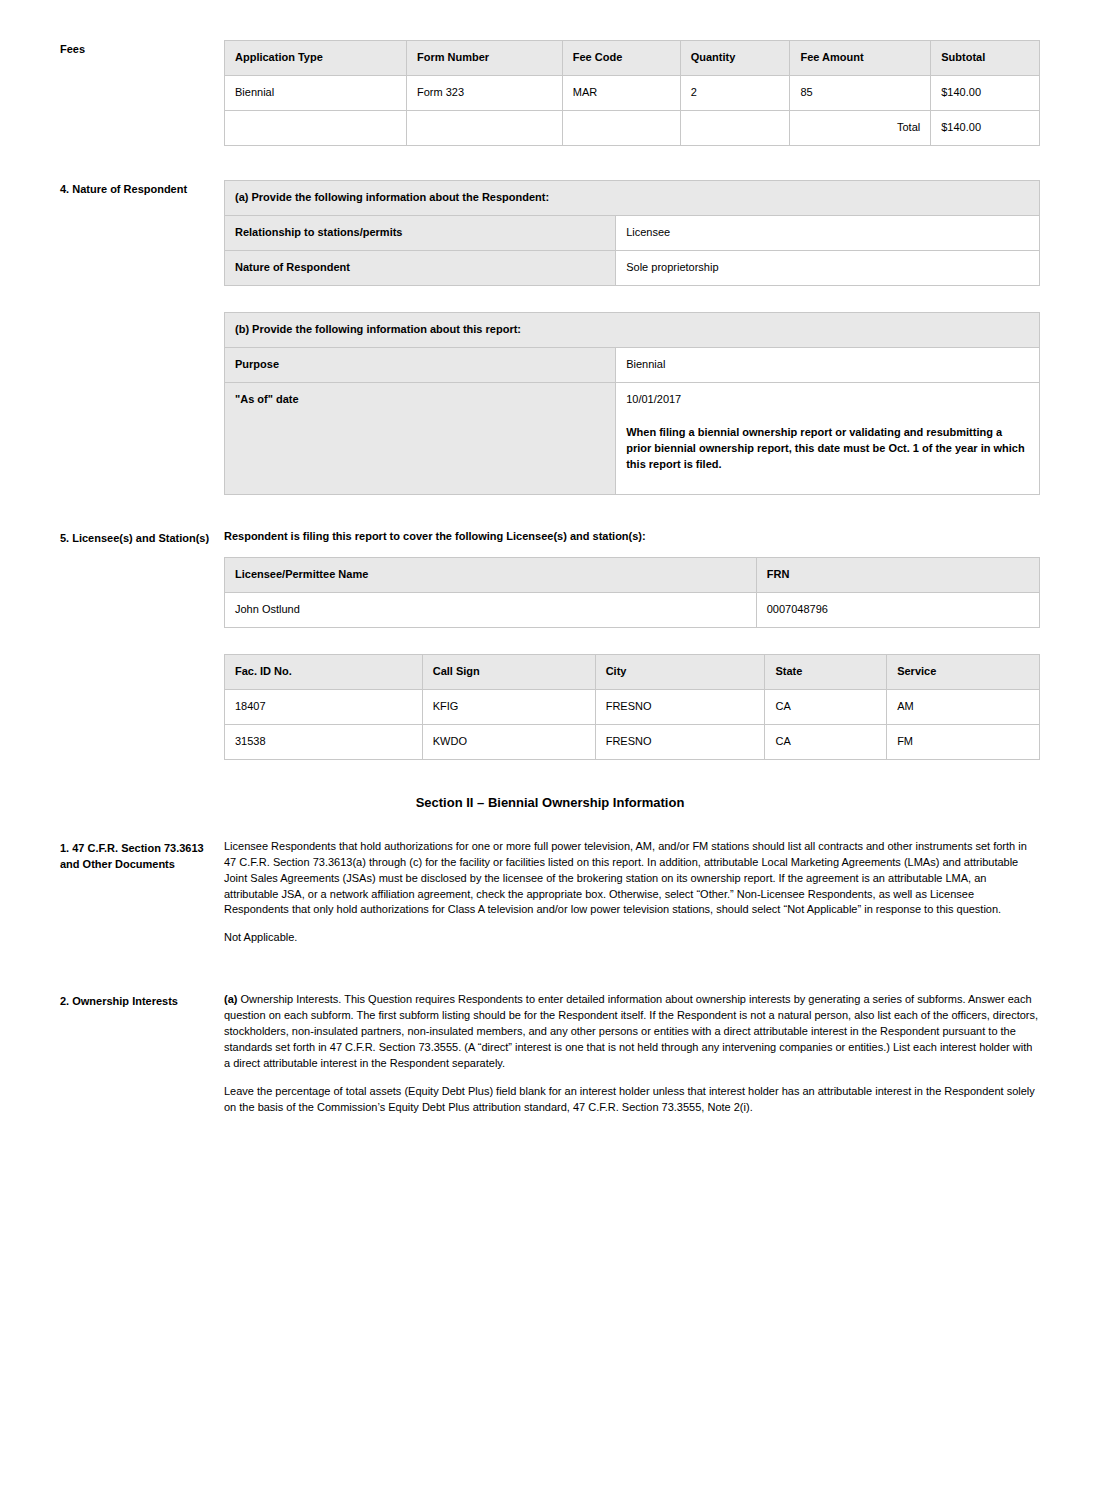Fees
| Application Type | Form Number | Fee Code | Quantity | Fee Amount | Subtotal |
| --- | --- | --- | --- | --- | --- |
| Biennial | Form 323 | MAR | 2 | 85 | $140.00 |
| | | | | Total | $140.00 |
4. Nature of Respondent
| (a) Provide the following information about the Respondent: |
| Relationship to stations/permits | Licensee |
| Nature of Respondent | Sole proprietorship |
| (b) Provide the following information about this report: |
| Purpose | Biennial |
| "As of" date | 10/01/2017 When filing a biennial ownership report or validating and resubmitting a prior biennial ownership report, this date must be Oct. 1 of the year in which this report is filed. |
5. Licensee(s) and Station(s)
Respondent is filing this report to cover the following Licensee(s) and station(s):
| Licensee/Permittee Name | FRN |
| --- | --- |
| John Ostlund | 0007048796 |
| Fac. ID No. | Call Sign | City | State | Service |
| --- | --- | --- | --- | --- |
| 18407 | KFIG | FRESNO | CA | AM |
| 31538 | KWDO | FRESNO | CA | FM |
Section II – Biennial Ownership Information
1. 47 C.F.R. Section 73.3613 and Other Documents
Licensee Respondents that hold authorizations for one or more full power television, AM, and/or FM stations should list all contracts and other instruments set forth in 47 C.F.R. Section 73.3613(a) through (c) for the facility or facilities listed on this report. In addition, attributable Local Marketing Agreements (LMAs) and attributable Joint Sales Agreements (JSAs) must be disclosed by the licensee of the brokering station on its ownership report. If the agreement is an attributable LMA, an attributable JSA, or a network affiliation agreement, check the appropriate box. Otherwise, select “Other.” Non-Licensee Respondents, as well as Licensee Respondents that only hold authorizations for Class A television and/or low power television stations, should select “Not Applicable” in response to this question.
Not Applicable.
2. Ownership Interests
(a) Ownership Interests. This Question requires Respondents to enter detailed information about ownership interests by generating a series of subforms. Answer each question on each subform. The first subform listing should be for the Respondent itself. If the Respondent is not a natural person, also list each of the officers, directors, stockholders, non-insulated partners, non-insulated members, and any other persons or entities with a direct attributable interest in the Respondent pursuant to the standards set forth in 47 C.F.R. Section 73.3555. (A “direct” interest is one that is not held through any intervening companies or entities.) List each interest holder with a direct attributable interest in the Respondent separately.
Leave the percentage of total assets (Equity Debt Plus) field blank for an interest holder unless that interest holder has an attributable interest in the Respondent solely on the basis of the Commission’s Equity Debt Plus attribution standard, 47 C.F.R. Section 73.3555, Note 2(i).